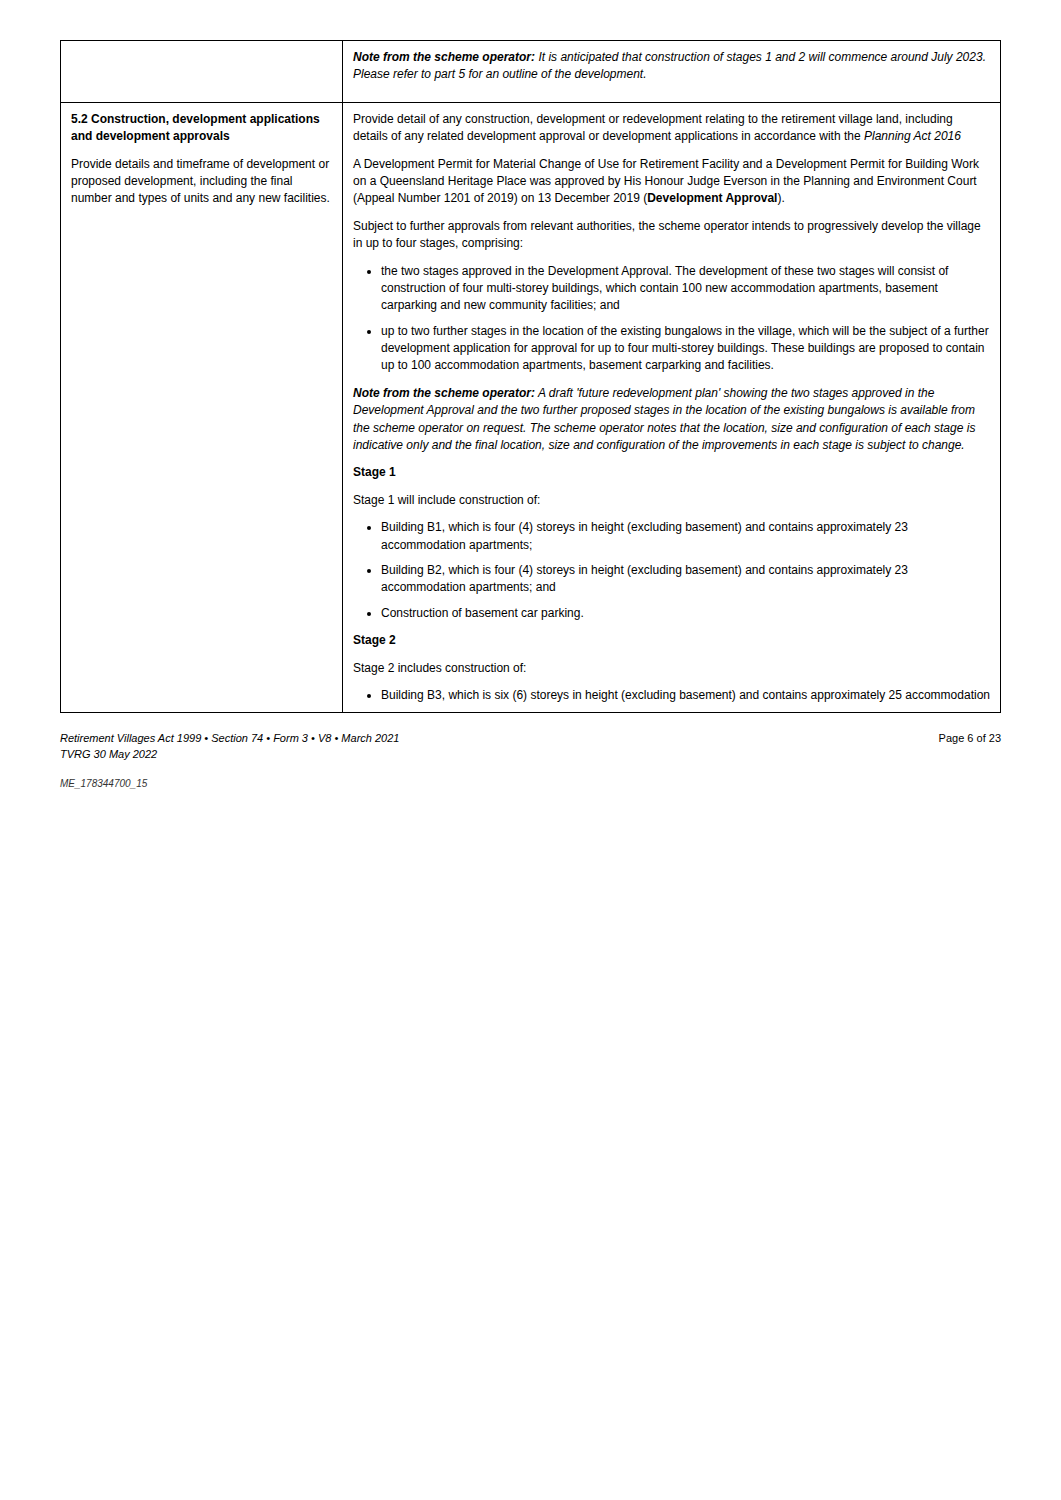| | Note from the scheme operator: It is anticipated that construction of stages 1 and 2 will commence around July 2023. Please refer to part 5 for an outline of the development. |
| 5.2 Construction, development applications and development approvals Provide details and timeframe of development or proposed development, including the final number and types of units and any new facilities. | Provide detail of any construction, development or redevelopment relating to the retirement village land, including details of any related development approval or development applications in accordance with the Planning Act 2016 A Development Permit for Material Change of Use for Retirement Facility and a Development Permit for Building Work on a Queensland Heritage Place was approved by His Honour Judge Everson in the Planning and Environment Court (Appeal Number 1201 of 2019) on 13 December 2019 ( Development Approval ). Subject to further approvals from relevant authorities, the scheme operator intends to progressively develop the village in up to four stages, comprising: the two stages approved in the Development Approval. The development of these two stages will consist of construction of four multi-storey buildings, which contain 100 new accommodation apartments, basement carparking and new community facilities; and up to two further stages in the location of the existing bungalows in the village, which will be the subject of a further development application for approval for up to four multi-storey buildings. These buildings are proposed to contain up to 100 accommodation apartments, basement carparking and facilities. Note from the scheme operator: A draft 'future redevelopment plan' showing the two stages approved in the Development Approval and the two further proposed stages in the location of the existing bungalows is available from the scheme operator on request. The scheme operator notes that the location, size and configuration of each stage is indicative only and the final location, size and configuration of the improvements in each stage is subject to change. Stage 1 Stage 1 will include construction of: Building B1, which is four (4) storeys in height (excluding basement) and contains approximately 23 accommodation apartments; Building B2, which is four (4) storeys in height (excluding basement) and contains approximately 23 accommodation apartments; and Construction of basement car parking. Stage 2 Stage 2 includes construction of: Building B3, which is six (6) storeys in height (excluding basement) and contains approximately 25 accommodation |
Retirement Villages Act 1999 • Section 74 • Form 3 • V8 • March 2021
TVRG 30 May 2022
Page 6 of 23
ME_178344700_15